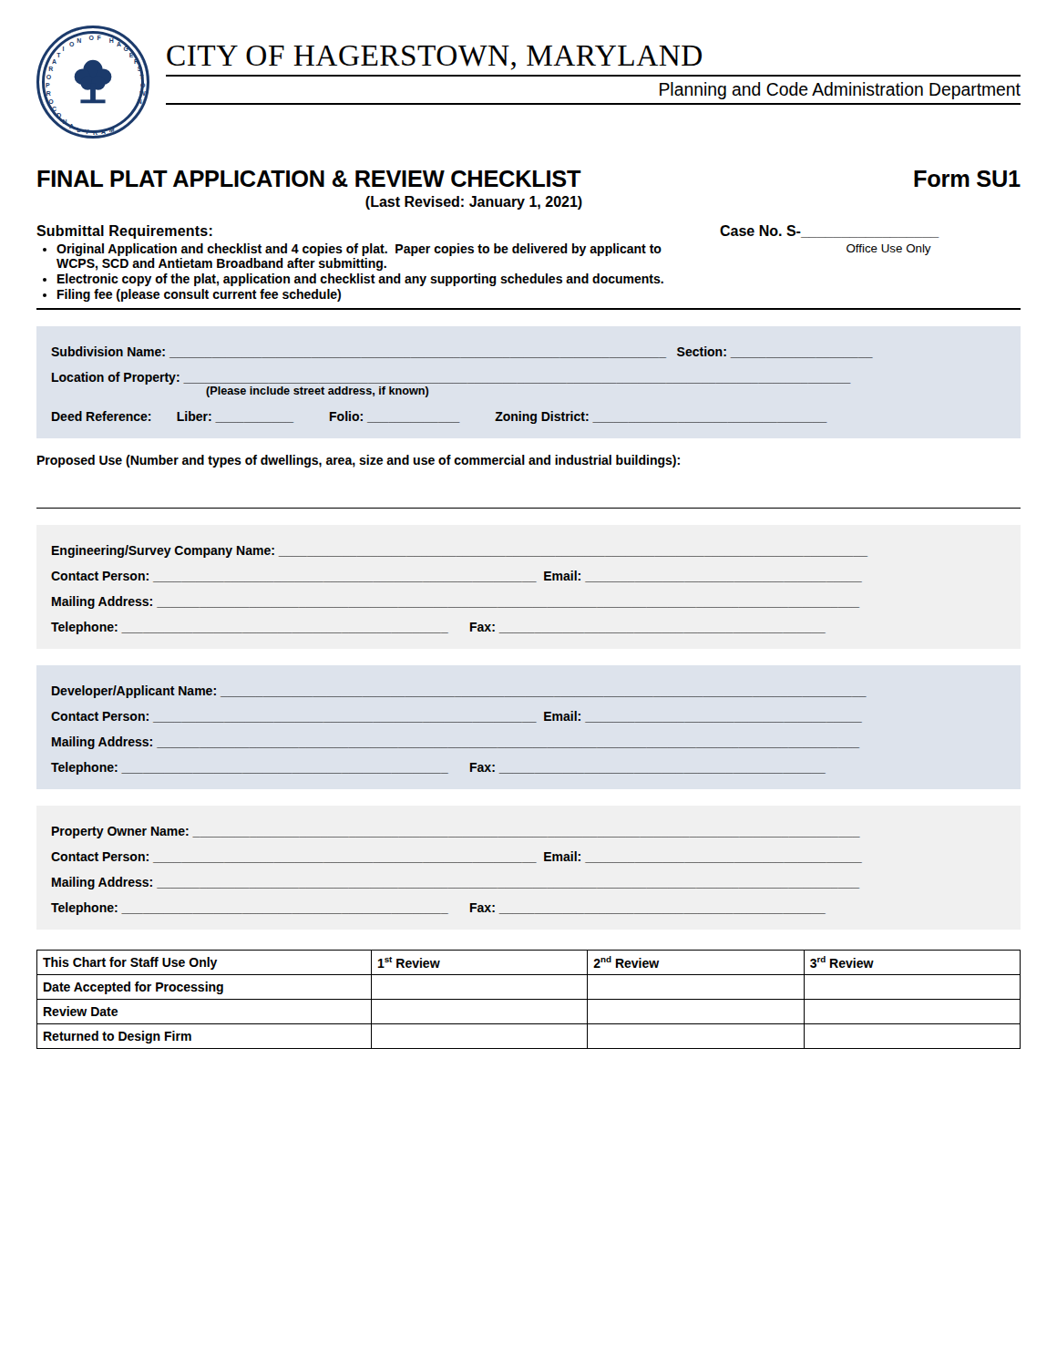C O R P O R A T I O N O F H A G E R S T O W N M A R Y L A N D
CITY OF HAGERSTOWN, MARYLAND
Planning and Code Administration Department
FINAL PLAT APPLICATION & REVIEW CHECKLIST Form SU1
(Last Revised: January 1, 2021)
Submittal Requirements:
Original Application and checklist and 4 copies of plat. Paper copies to be delivered by applicant to WCPS, SCD and Antietam Broadband after submitting.
Electronic copy of the plat, application and checklist and any supporting schedules and documents.
Filing fee (please consult current fee schedule)
Case No. S-_________________
Office Use Only
Subdivision Name: ______________________________________________________________________ Section: ____________________ Location of Property: ______________________________________________________________________________________________ (Please include street address, if known) Deed Reference: Liber: ___________ Folio: _____________ Zoning District: _________________________________
Proposed Use (Number and types of dwellings, area, size and use of commercial and industrial buildings):
Engineering/Survey Company Name: ___________________________________________________________________________________ Contact Person: ______________________________________________________ Email: _______________________________________ Mailing Address: ___________________________________________________________________________________________________ Telephone: ______________________________________________ Fax: ______________________________________________
Developer/Applicant Name: ___________________________________________________________________________________________ Contact Person: ______________________________________________________ Email: _______________________________________ Mailing Address: ___________________________________________________________________________________________________ Telephone: ______________________________________________ Fax: ______________________________________________
Property Owner Name: ______________________________________________________________________________________________ Contact Person: ______________________________________________________ Email: _______________________________________ Mailing Address: ___________________________________________________________________________________________________ Telephone: ______________________________________________ Fax: ______________________________________________
| This Chart for Staff Use Only | 1 st Review | 2 nd Review | 3 rd Review |
| --- | --- | --- | --- |
| Date Accepted for Processing | | | |
| Review Date | | | |
| Returned to Design Firm | | | |